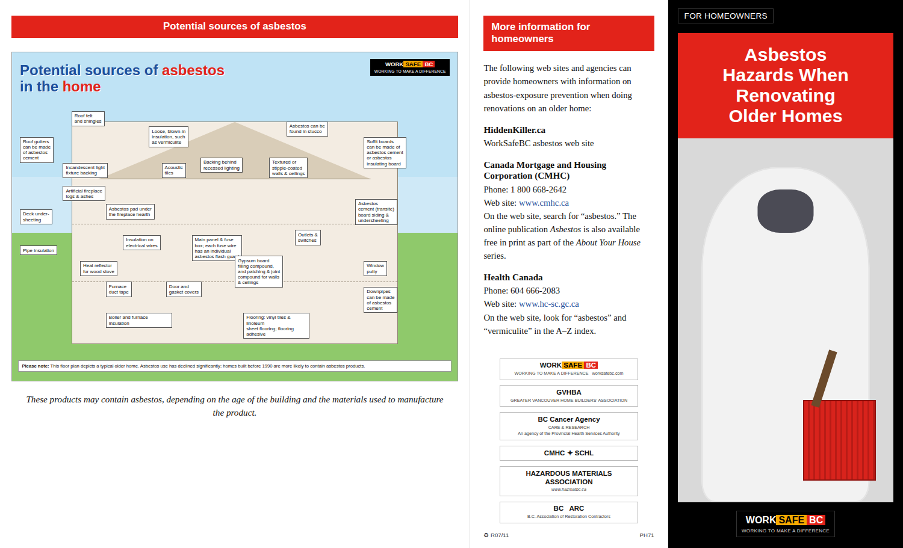Potential sources of asbestos
WORKSAFE BC WORKING TO MAKE A DIFFERENCE
Potential sources of asbestos
in the home
Roof felt
and shingles
Loose, blown-in
insulation, such
as vermiculite
Asbestos can be
found in stucco
Soffit boards
can be made of
asbestos cement
or asbestos
insulating board
Roof gutters
can be made
of asbestos
cement
Incandescent light
fixture backing
Acoustic
tiles
Backing behind
recessed lighting
Textured or
stipple-coated
walls & ceilings
Artificial fireplace
logs & ashes
Asbestos pad under
the fireplace hearth
Deck under-
sheeting
Asbestos
cement (transite)
board siding &
undersheeting
Insulation on
electrical wires
Main panel & fuse
box; each fuse wire
has an individual
asbestos flash guard
Outlets &
switches
Pipe insulation
Heat reflector
for wood stove
Gypsum board
filling compound,
and patching & joint
compound for walls
& ceilings
Window
putty
Furnace
duct tape
Door and
gasket covers
Downpipes
can be made
of asbestos
cement
Boiler and furnace insulation
Flooring: vinyl tiles & linoleum
sheet flooring; flooring adhesive
Please note: This floor plan depicts a typical older home. Asbestos use has declined significantly; homes built before 1990 are more likely to contain asbestos products.
These products may contain asbestos, depending on the age of the building and the materials used to manufacture the product.
More information for homeowners
The following web sites and agencies can provide homeowners with information on asbestos-exposure prevention when doing renovations on an older home:
HiddenKiller.ca
WorkSafeBC asbestos web site
Canada Mortgage and Housing Corporation (CMHC)
Phone: 1 800 668-2642
Web site: www.cmhc.ca
On the web site, search for “asbestos.” The online publication Asbestos is also available free in print as part of the About Your House series.
Health Canada
Phone: 604 666-2083
Web site: www.hc-sc.gc.ca
On the web site, look for “asbestos” and “vermiculite” in the A–Z index.
WORKSAFE BC WORKING TO MAKE A DIFFERENCE worksafebc.com
GVHBA GREATER VANCOUVER HOME BUILDERS’ ASSOCIATION
BC Cancer Agency CARE & RESEARCH
An agency of the Provincial Health Services Authority
CMHC ✦ SCHL
HAZARDOUS MATERIALS ASSOCIATION www.hazmatbc.ca
BC ARC B.C. Association of Restoration Contractors
♻ R07/11 PH71
FOR HOMEOWNERS
Asbestos
Hazards When
Renovating
Older Homes
WORKSAFE BC WORKING TO MAKE A DIFFERENCE